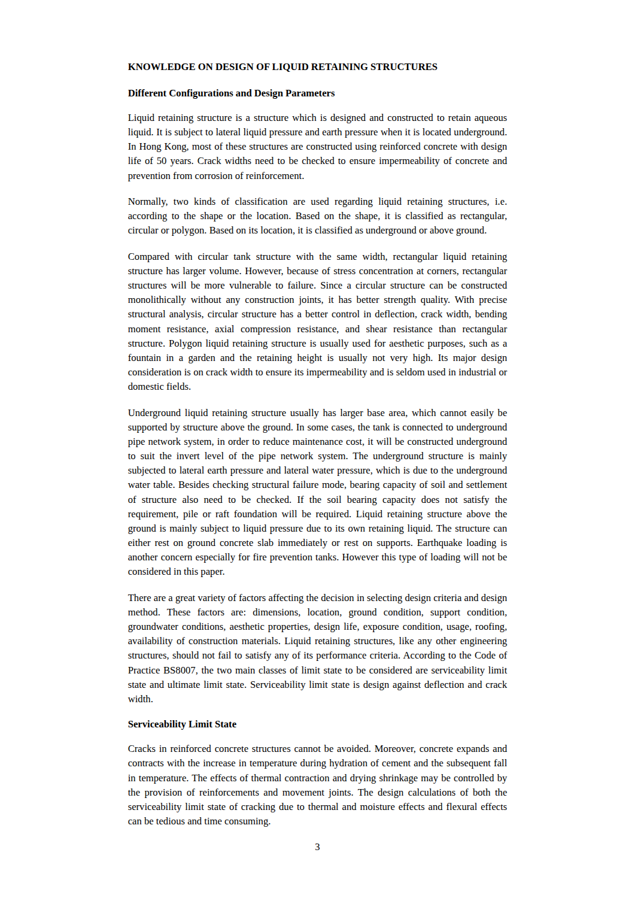KNOWLEDGE ON DESIGN OF LIQUID RETAINING STRUCTURES
Different Configurations and Design Parameters
Liquid retaining structure is a structure which is designed and constructed to retain aqueous liquid. It is subject to lateral liquid pressure and earth pressure when it is located underground. In Hong Kong, most of these structures are constructed using reinforced concrete with design life of 50 years. Crack widths need to be checked to ensure impermeability of concrete and prevention from corrosion of reinforcement.
Normally, two kinds of classification are used regarding liquid retaining structures, i.e. according to the shape or the location. Based on the shape, it is classified as rectangular, circular or polygon. Based on its location, it is classified as underground or above ground.
Compared with circular tank structure with the same width, rectangular liquid retaining structure has larger volume. However, because of stress concentration at corners, rectangular structures will be more vulnerable to failure. Since a circular structure can be constructed monolithically without any construction joints, it has better strength quality. With precise structural analysis, circular structure has a better control in deflection, crack width, bending moment resistance, axial compression resistance, and shear resistance than rectangular structure. Polygon liquid retaining structure is usually used for aesthetic purposes, such as a fountain in a garden and the retaining height is usually not very high. Its major design consideration is on crack width to ensure its impermeability and is seldom used in industrial or domestic fields.
Underground liquid retaining structure usually has larger base area, which cannot easily be supported by structure above the ground. In some cases, the tank is connected to underground pipe network system, in order to reduce maintenance cost, it will be constructed underground to suit the invert level of the pipe network system. The underground structure is mainly subjected to lateral earth pressure and lateral water pressure, which is due to the underground water table. Besides checking structural failure mode, bearing capacity of soil and settlement of structure also need to be checked. If the soil bearing capacity does not satisfy the requirement, pile or raft foundation will be required. Liquid retaining structure above the ground is mainly subject to liquid pressure due to its own retaining liquid. The structure can either rest on ground concrete slab immediately or rest on supports. Earthquake loading is another concern especially for fire prevention tanks. However this type of loading will not be considered in this paper.
There are a great variety of factors affecting the decision in selecting design criteria and design method. These factors are: dimensions, location, ground condition, support condition, groundwater conditions, aesthetic properties, design life, exposure condition, usage, roofing, availability of construction materials. Liquid retaining structures, like any other engineering structures, should not fail to satisfy any of its performance criteria. According to the Code of Practice BS8007, the two main classes of limit state to be considered are serviceability limit state and ultimate limit state. Serviceability limit state is design against deflection and crack width.
Serviceability Limit State
Cracks in reinforced concrete structures cannot be avoided. Moreover, concrete expands and contracts with the increase in temperature during hydration of cement and the subsequent fall in temperature. The effects of thermal contraction and drying shrinkage may be controlled by the provision of reinforcements and movement joints. The design calculations of both the serviceability limit state of cracking due to thermal and moisture effects and flexural effects can be tedious and time consuming.
3